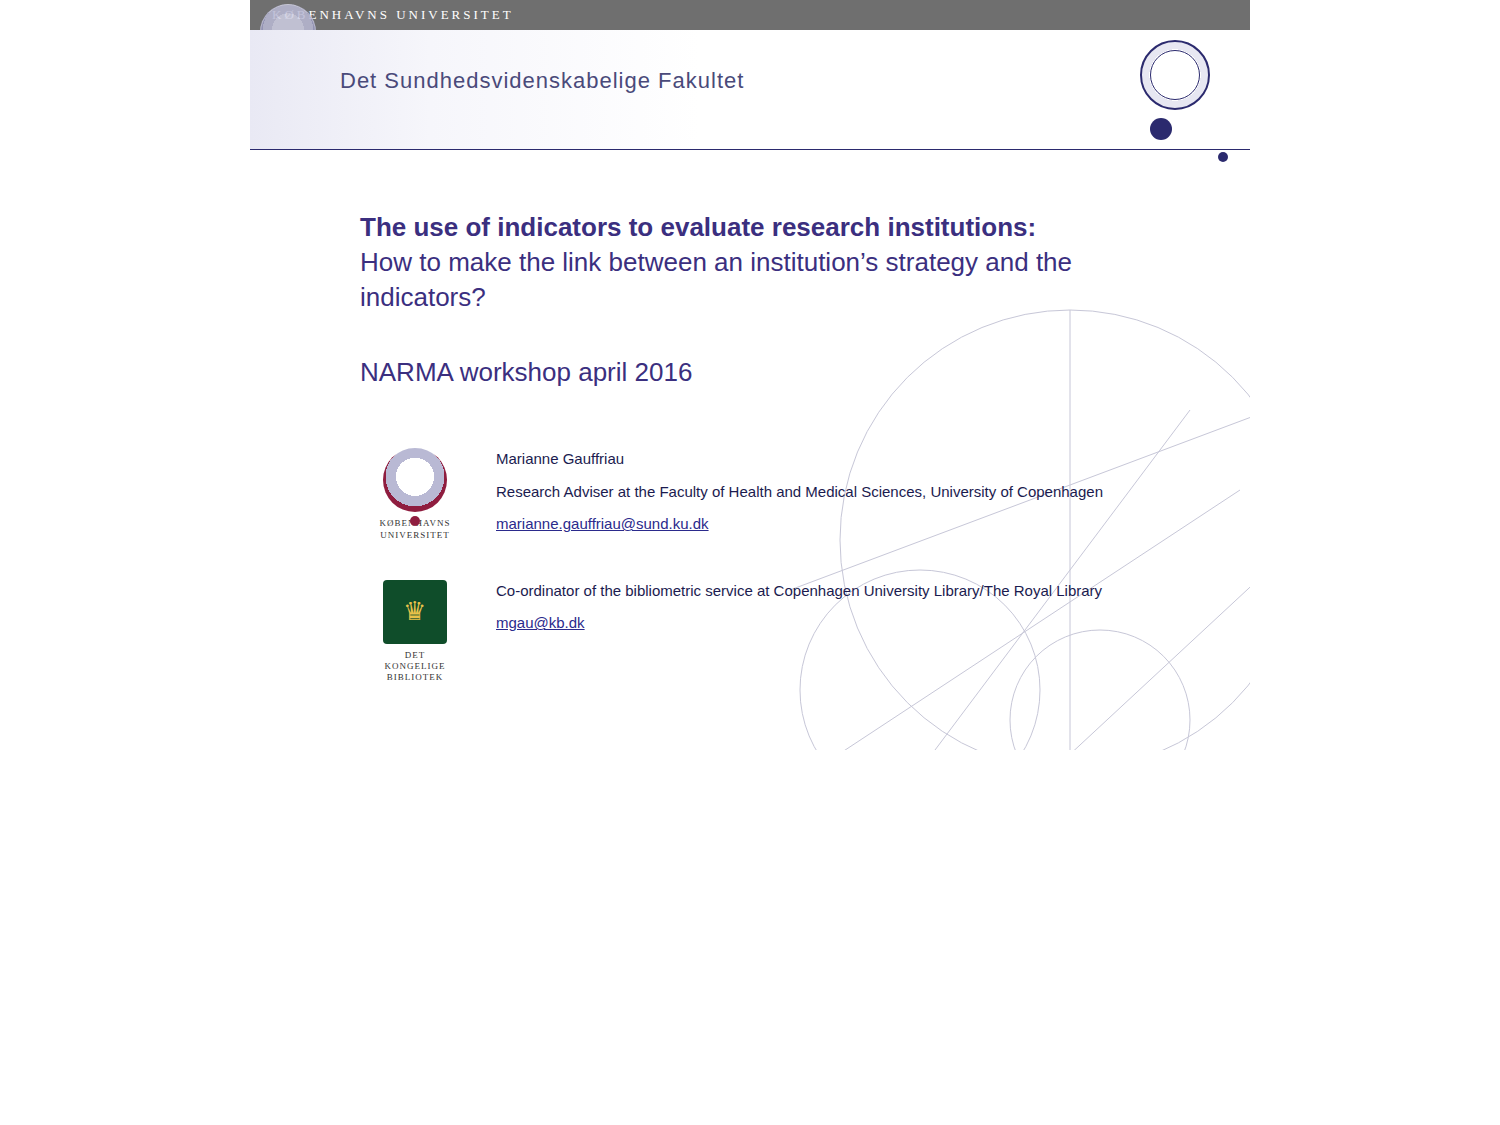KØBENHAVNS UNIVERSITET
Det Sundhedsvidenskabelige Fakultet
The use of indicators to evaluate research institutions: How to make the link between an institution’s strategy and the indicators?
NARMA workshop april 2016
KØBENHAVNS
UNIVERSITET
Marianne Gauffriau
Research Adviser at the Faculty of Health and Medical Sciences, University of Copenhagen
marianne.gauffriau@sund.ku.dk
♛
DET
KONGELIGE
BIBLIOTEK
Co-ordinator of the bibliometric service at Copenhagen University Library/The Royal Library
mgau@kb.dk